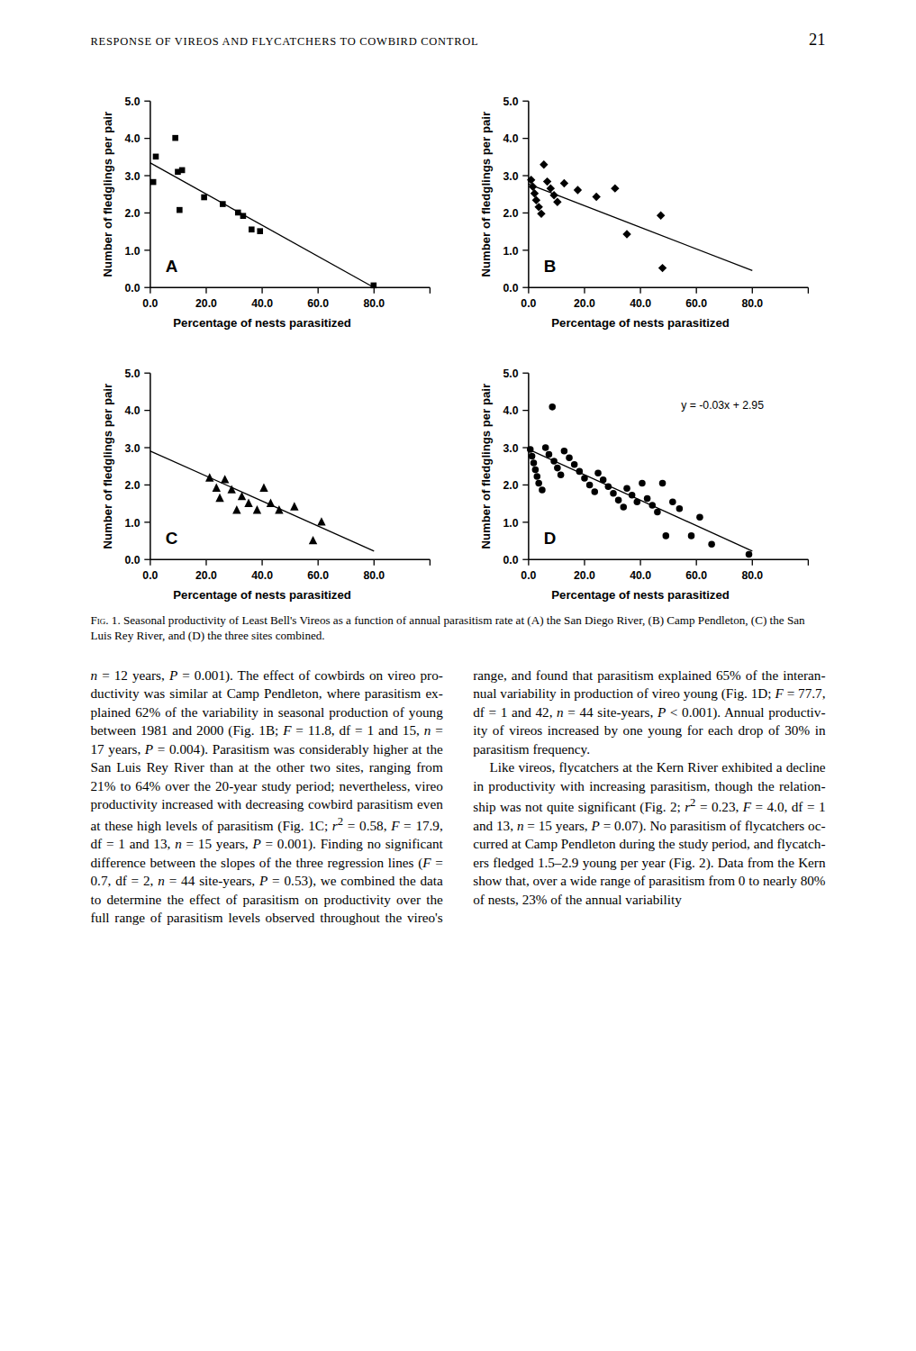Response of Vireos and Flycatchers to Cowbird Control 21
0.0 1.0 2.0 3.0 4.0 5.0 0.0 20.0 40.0 60.0 80.0 Percentage of nests parasitized Number of fledglings per pair A
0.0 1.0 2.0 3.0 4.0 5.0 0.0 20.0 40.0 60.0 80.0 Percentage of nests parasitized Number of fledglings per pair B
0.0 1.0 2.0 3.0 4.0 5.0 0.0 20.0 40.0 60.0 80.0 Percentage of nests parasitized Number of fledglings per pair C
0.0 1.0 2.0 3.0 4.0 5.0 0.0 20.0 40.0 60.0 80.0 Percentage of nests parasitized Number of fledglings per pair D y = -0.03x + 2.95
Fig. 1. Seasonal productivity of Least Bell's Vireos as a function of annual parasitism rate at (A) the San Diego River, (B) Camp Pendleton, (C) the San Luis Rey River, and (D) the three sites combined.
n = 12 years, P = 0.001). The effect of cowbirds on vireo productivity was similar at Camp Pendleton, where parasitism explained 62% of the variability in seasonal production of young between 1981 and 2000 (Fig. 1B; F = 11.8, df = 1 and 15, n = 17 years, P = 0.004). Parasitism was considerably higher at the San Luis Rey River than at the other two sites, ranging from 21% to 64% over the 20-year study period; nevertheless, vireo productivity increased with decreasing cowbird parasitism even at these high levels of parasitism (Fig. 1C; r2 = 0.58, F = 17.9, df = 1 and 13, n = 15 years, P = 0.001). Finding no significant difference between the slopes of the three regression lines (F = 0.7, df = 2, n = 44 site-years, P = 0.53), we combined the data to determine the effect of parasitism on productivity over the full range of parasitism levels observed throughout the vireo's range, and found that parasitism explained 65% of the interannual variability in production of vireo young (Fig. 1D; F = 77.7, df = 1 and 42, n = 44 site-years, P < 0.001). Annual productivity of vireos increased by one young for each drop of 30% in parasitism frequency.
Like vireos, flycatchers at the Kern River exhibited a decline in productivity with increasing parasitism, though the relationship was not quite significant (Fig. 2; r2 = 0.23, F = 4.0, df = 1 and 13, n = 15 years, P = 0.07). No parasitism of flycatchers occurred at Camp Pendleton during the study period, and flycatchers fledged 1.5–2.9 young per year (Fig. 2). Data from the Kern show that, over a wide range of parasitism from 0 to nearly 80% of nests, 23% of the annual variability